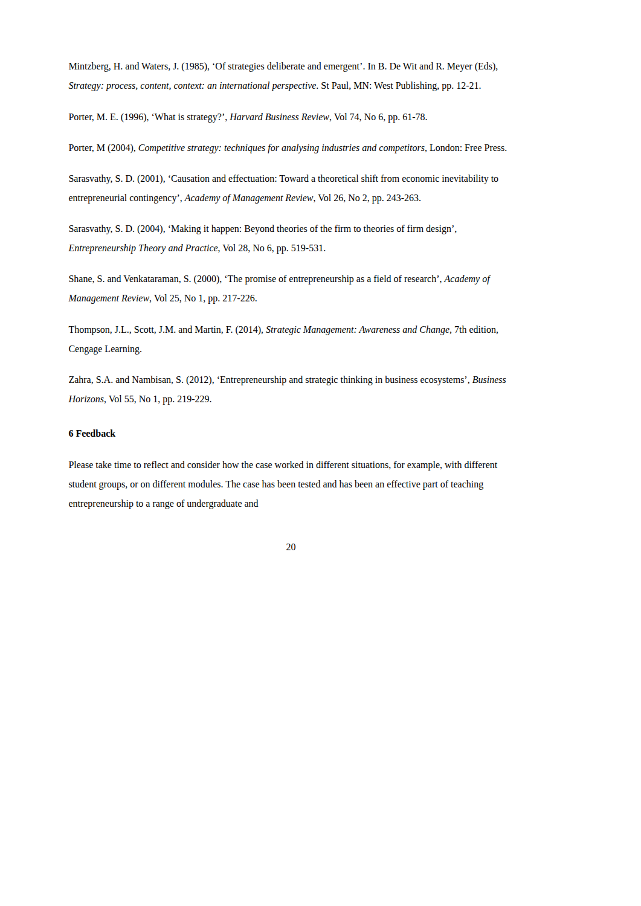Mintzberg, H. and Waters, J. (1985), ‘Of strategies deliberate and emergent’. In B. De Wit and R. Meyer (Eds), Strategy: process, content, context: an international perspective. St Paul, MN: West Publishing, pp. 12-21.
Porter, M. E. (1996), ‘What is strategy?’, Harvard Business Review, Vol 74, No 6, pp. 61-78.
Porter, M (2004), Competitive strategy: techniques for analysing industries and competitors, London: Free Press.
Sarasvathy, S. D. (2001), ‘Causation and effectuation: Toward a theoretical shift from economic inevitability to entrepreneurial contingency’, Academy of Management Review, Vol 26, No 2, pp. 243-263.
Sarasvathy, S. D. (2004), ‘Making it happen: Beyond theories of the firm to theories of firm design’, Entrepreneurship Theory and Practice, Vol 28, No 6, pp. 519-531.
Shane, S. and Venkataraman, S. (2000), ‘The promise of entrepreneurship as a field of research’, Academy of Management Review, Vol 25, No 1, pp. 217-226.
Thompson, J.L., Scott, J.M. and Martin, F. (2014), Strategic Management: Awareness and Change, 7th edition, Cengage Learning.
Zahra, S.A. and Nambisan, S. (2012), ‘Entrepreneurship and strategic thinking in business ecosystems’, Business Horizons, Vol 55, No 1, pp. 219-229.
6 Feedback
Please take time to reflect and consider how the case worked in different situations, for example, with different student groups, or on different modules. The case has been tested and has been an effective part of teaching entrepreneurship to a range of undergraduate and
20